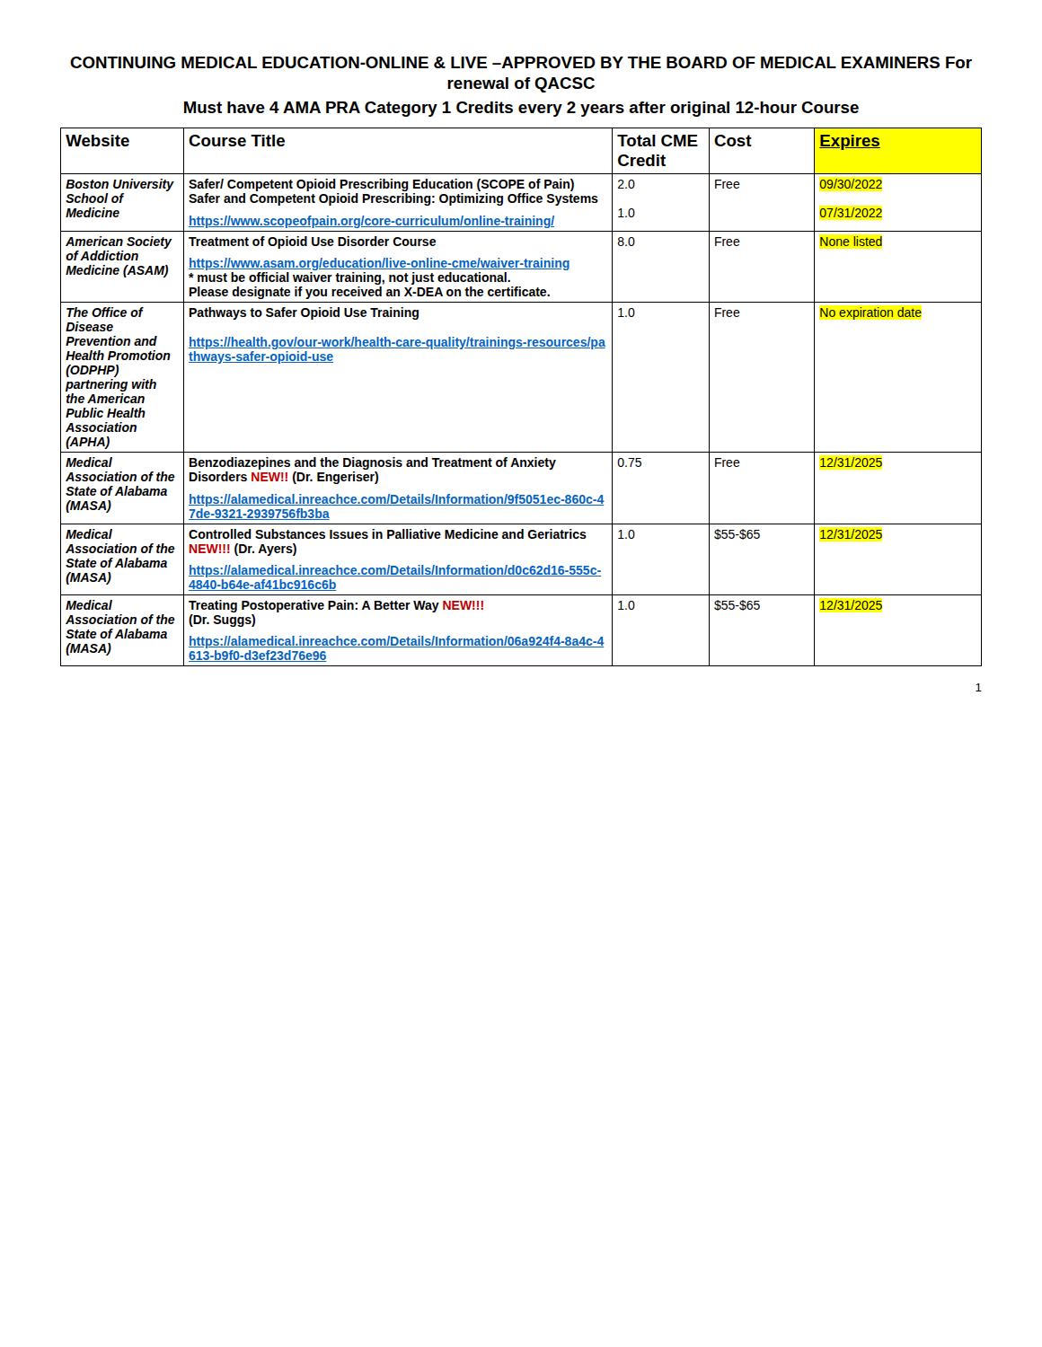CONTINUING MEDICAL EDUCATION-ONLINE & LIVE –APPROVED BY THE BOARD OF MEDICAL EXAMINERS For renewal of QACSC
Must have 4 AMA PRA Category 1 Credits every 2 years after original 12-hour Course
| Website | Course Title | Total CME Credit | Cost | Expires |
| --- | --- | --- | --- | --- |
| Boston University School of Medicine | Safer/ Competent Opioid Prescribing Education (SCOPE of Pain) Safer and Competent Opioid Prescribing: Optimizing Office Systems https://www.scopeofpain.org/core-curriculum/online-training/ | 2.0 1.0 | Free | 09/30/2022 07/31/2022 |
| American Society of Addiction Medicine (ASAM) | Treatment of Opioid Use Disorder Course https://www.asam.org/education/live-online-cme/waiver-training * must be official waiver training, not just educational. Please designate if you received an X-DEA on the certificate. | 8.0 | Free | None listed |
| The Office of Disease Prevention and Health Promotion (ODPHP) partnering with the American Public Health Association (APHA) | Pathways to Safer Opioid Use Training https://health.gov/our-work/health-care-quality/trainings-resources/pathways-safer-opioid-use | 1.0 | Free | No expiration date |
| Medical Association of the State of Alabama (MASA) | Benzodiazepines and the Diagnosis and Treatment of Anxiety Disorders NEW!! (Dr. Engeriser) https://alamedical.inreachce.com/Details/Information/9f5051ec-860c-47de-9321-2939756fb3ba | 0.75 | Free | 12/31/2025 |
| Medical Association of the State of Alabama (MASA) | Controlled Substances Issues in Palliative Medicine and Geriatrics NEW!!! (Dr. Ayers) https://alamedical.inreachce.com/Details/Information/d0c62d16-555c-4840-b64e-af41bc916c6b | 1.0 | $55-$65 | 12/31/2025 |
| Medical Association of the State of Alabama (MASA) | Treating Postoperative Pain: A Better Way NEW!!! (Dr. Suggs) https://alamedical.inreachce.com/Details/Information/06a924f4-8a4c-4613-b9f0-d3ef23d76e96 | 1.0 | $55-$65 | 12/31/2025 |
1